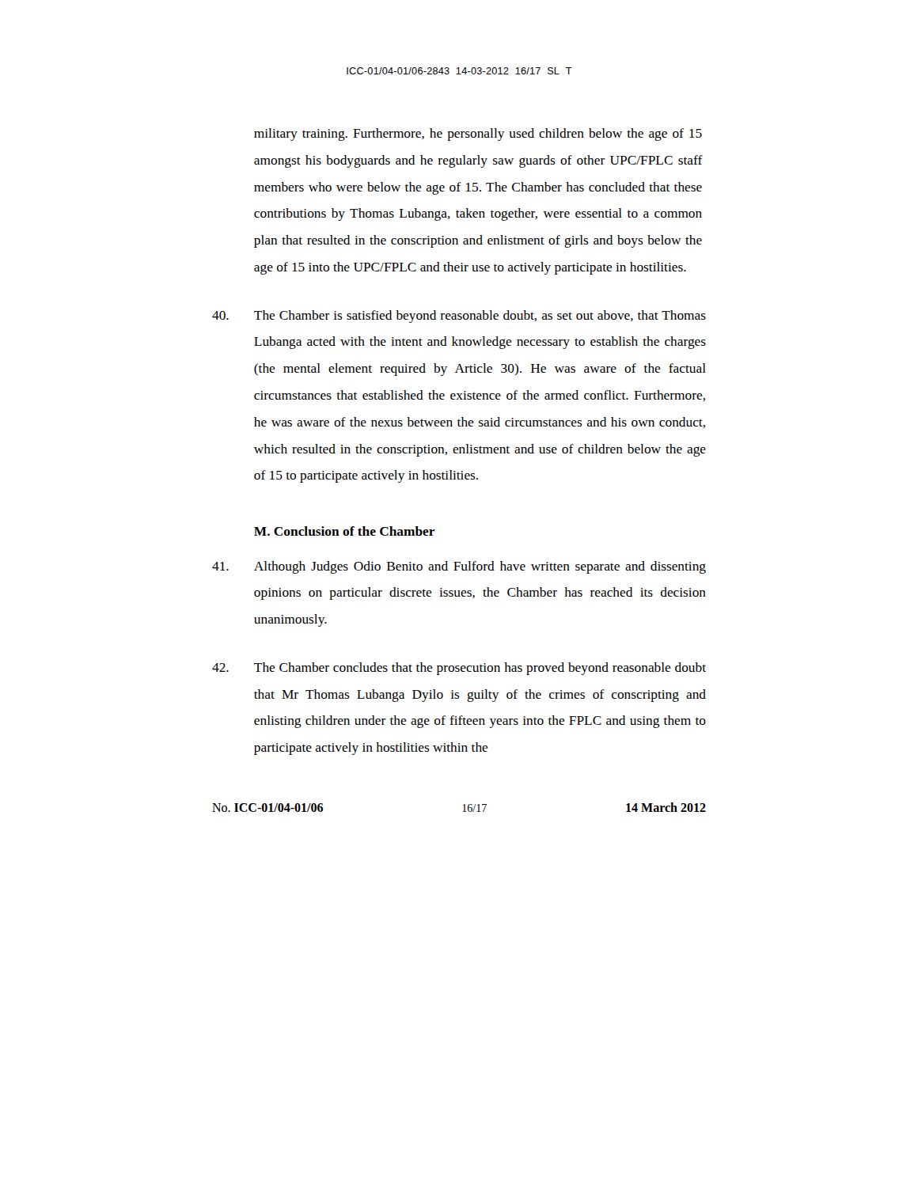ICC-01/04-01/06-2843 14-03-2012 16/17 SL T
military training. Furthermore, he personally used children below the age of 15 amongst his bodyguards and he regularly saw guards of other UPC/FPLC staff members who were below the age of 15. The Chamber has concluded that these contributions by Thomas Lubanga, taken together, were essential to a common plan that resulted in the conscription and enlistment of girls and boys below the age of 15 into the UPC/FPLC and their use to actively participate in hostilities.
40. The Chamber is satisfied beyond reasonable doubt, as set out above, that Thomas Lubanga acted with the intent and knowledge necessary to establish the charges (the mental element required by Article 30). He was aware of the factual circumstances that established the existence of the armed conflict. Furthermore, he was aware of the nexus between the said circumstances and his own conduct, which resulted in the conscription, enlistment and use of children below the age of 15 to participate actively in hostilities.
M. Conclusion of the Chamber
41. Although Judges Odio Benito and Fulford have written separate and dissenting opinions on particular discrete issues, the Chamber has reached its decision unanimously.
42. The Chamber concludes that the prosecution has proved beyond reasonable doubt that Mr Thomas Lubanga Dyilo is guilty of the crimes of conscripting and enlisting children under the age of fifteen years into the FPLC and using them to participate actively in hostilities within the
No. ICC-01/04-01/06
16/17
14 March 2012